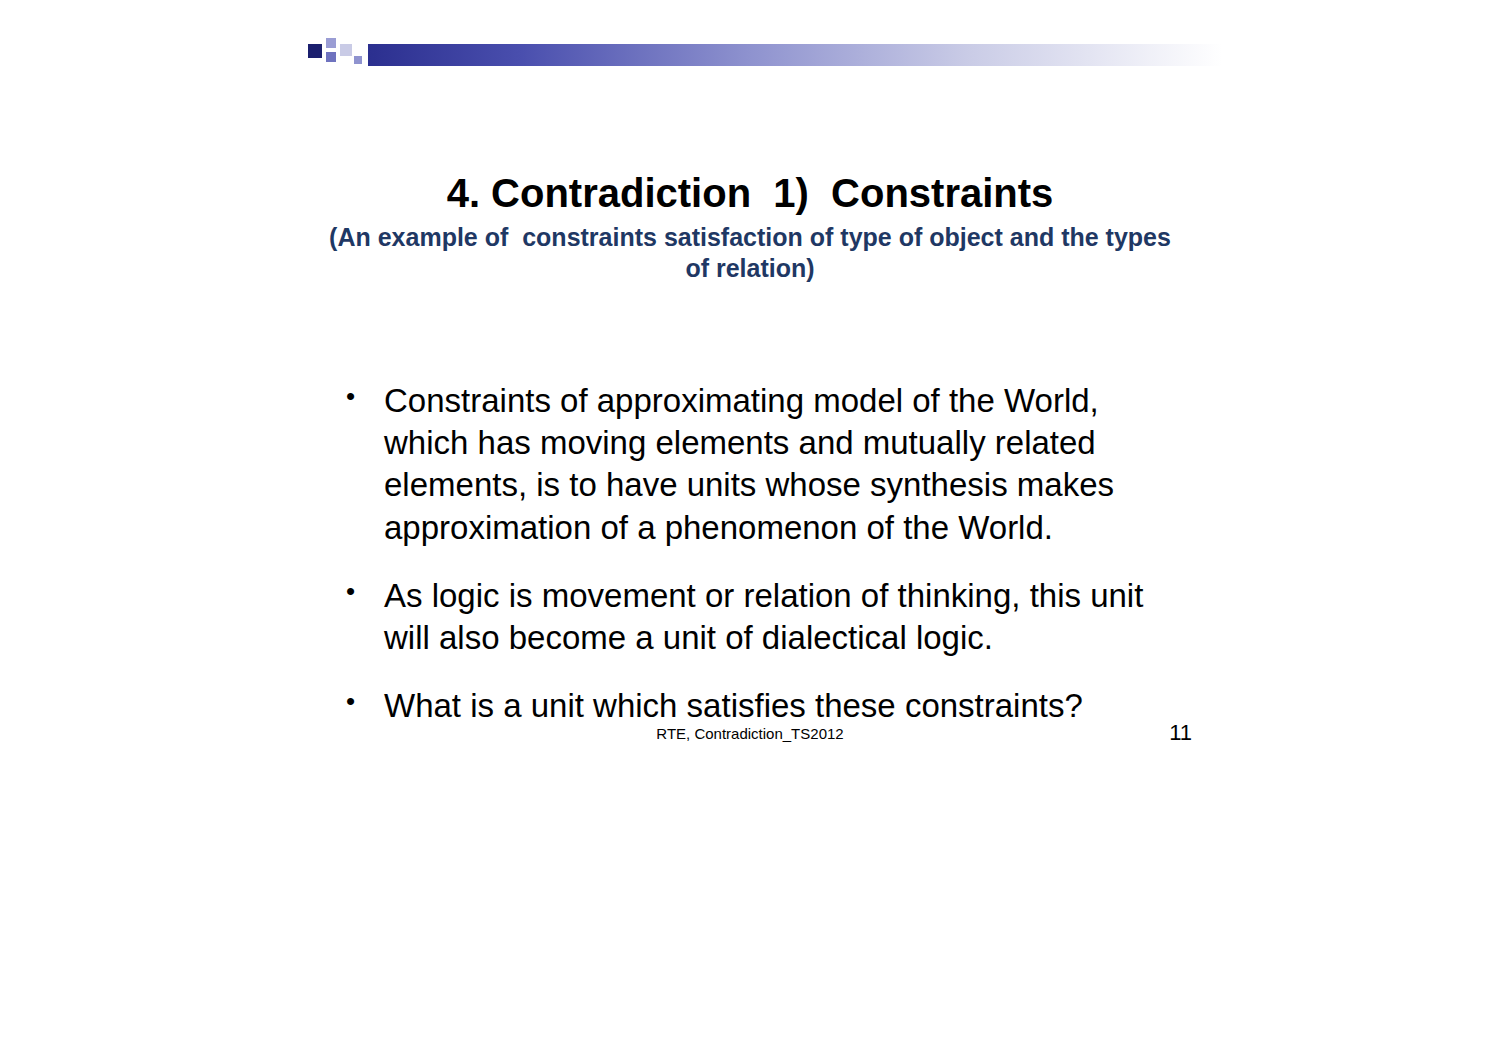4. Contradiction 1) Constraints
(An example of constraints satisfaction of type of object and the types of relation)
Constraints of approximating model of the World, which has moving elements and mutually related elements, is to have units whose synthesis makes approximation of a phenomenon of the World.
As logic is movement or relation of thinking, this unit will also become a unit of dialectical logic.
What is a unit which satisfies these constraints?
RTE, Contradiction_TS2012
11